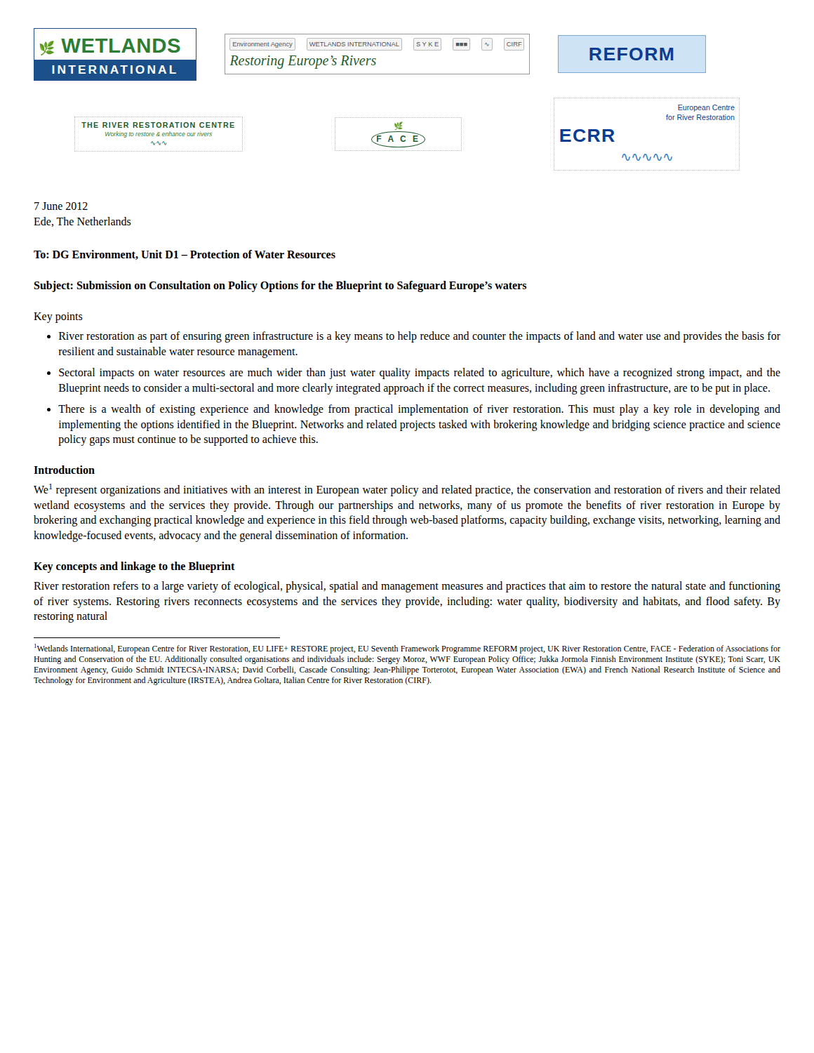🌿 WETLANDS
INTERNATIONAL
Environment Agency WETLANDS INTERNATIONAL S Y K E ■■■ ∿ CIRF
Restoring Europe’s Rivers
REFORM
THE RIVER RESTORATION CENTRE
Working to restore & enhance our rivers
∿∿∿
🌿
F A C E
European Centre
for River Restoration
ECRR
∿∿∿∿∿
7 June 2012
Ede, The Netherlands
To: DG Environment, Unit D1 – Protection of Water Resources
Subject: Submission on Consultation on Policy Options for the Blueprint to Safeguard Europe’s waters
Key points
River restoration as part of ensuring green infrastructure is a key means to help reduce and counter the impacts of land and water use and provides the basis for resilient and sustainable water resource management.
Sectoral impacts on water resources are much wider than just water quality impacts related to agriculture, which have a recognized strong impact, and the Blueprint needs to consider a multi-sectoral and more clearly integrated approach if the correct measures, including green infrastructure, are to be put in place.
There is a wealth of existing experience and knowledge from practical implementation of river restoration. This must play a key role in developing and implementing the options identified in the Blueprint. Networks and related projects tasked with brokering knowledge and bridging science practice and science policy gaps must continue to be supported to achieve this.
Introduction
We1 represent organizations and initiatives with an interest in European water policy and related practice, the conservation and restoration of rivers and their related wetland ecosystems and the services they provide. Through our partnerships and networks, many of us promote the benefits of river restoration in Europe by brokering and exchanging practical knowledge and experience in this field through web-based platforms, capacity building, exchange visits, networking, learning and knowledge-focused events, advocacy and the general dissemination of information.
Key concepts and linkage to the Blueprint
River restoration refers to a large variety of ecological, physical, spatial and management measures and practices that aim to restore the natural state and functioning of river systems. Restoring rivers reconnects ecosystems and the services they provide, including: water quality, biodiversity and habitats, and flood safety. By restoring natural
1Wetlands International, European Centre for River Restoration, EU LIFE+ RESTORE project, EU Seventh Framework Programme REFORM project, UK River Restoration Centre, FACE - Federation of Associations for Hunting and Conservation of the EU. Additionally consulted organisations and individuals include: Sergey Moroz, WWF European Policy Office; Jukka Jormola Finnish Environment Institute (SYKE); Toni Scarr, UK Environment Agency, Guido Schmidt INTECSA-INARSA; David Corbelli, Cascade Consulting; Jean-Philippe Torterotot, European Water Association (EWA) and French National Research Institute of Science and Technology for Environment and Agriculture (IRSTEA), Andrea Goltara, Italian Centre for River Restoration (CIRF).